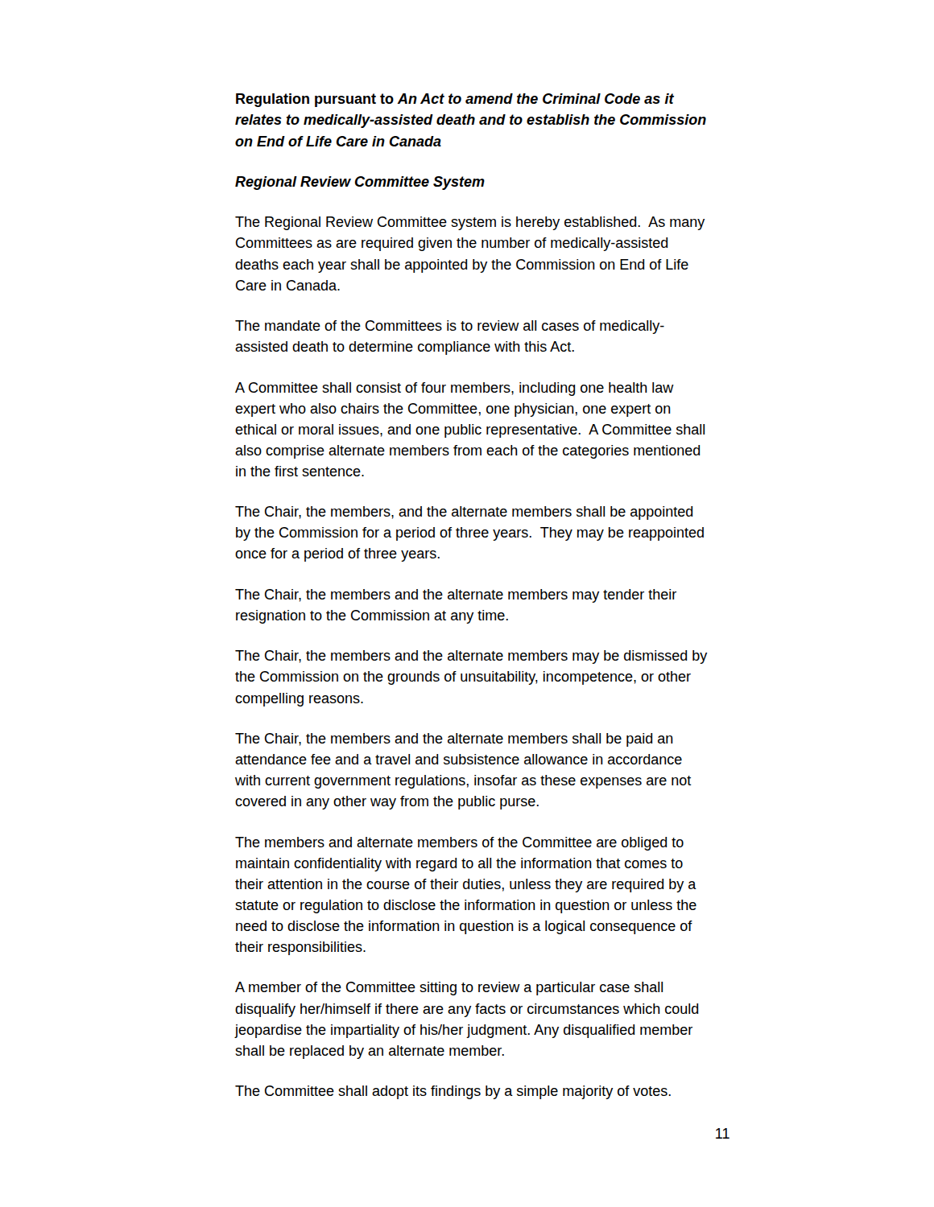Regulation pursuant to An Act to amend the Criminal Code as it relates to medically-assisted death and to establish the Commission on End of Life Care in Canada
Regional Review Committee System
The Regional Review Committee system is hereby established. As many Committees as are required given the number of medically-assisted deaths each year shall be appointed by the Commission on End of Life Care in Canada.
The mandate of the Committees is to review all cases of medically-assisted death to determine compliance with this Act.
A Committee shall consist of four members, including one health law expert who also chairs the Committee, one physician, one expert on ethical or moral issues, and one public representative. A Committee shall also comprise alternate members from each of the categories mentioned in the first sentence.
The Chair, the members, and the alternate members shall be appointed by the Commission for a period of three years. They may be reappointed once for a period of three years.
The Chair, the members and the alternate members may tender their resignation to the Commission at any time.
The Chair, the members and the alternate members may be dismissed by the Commission on the grounds of unsuitability, incompetence, or other compelling reasons.
The Chair, the members and the alternate members shall be paid an attendance fee and a travel and subsistence allowance in accordance with current government regulations, insofar as these expenses are not covered in any other way from the public purse.
The members and alternate members of the Committee are obliged to maintain confidentiality with regard to all the information that comes to their attention in the course of their duties, unless they are required by a statute or regulation to disclose the information in question or unless the need to disclose the information in question is a logical consequence of their responsibilities.
A member of the Committee sitting to review a particular case shall disqualify her/himself if there are any facts or circumstances which could jeopardise the impartiality of his/her judgment. Any disqualified member shall be replaced by an alternate member.
The Committee shall adopt its findings by a simple majority of votes.
11